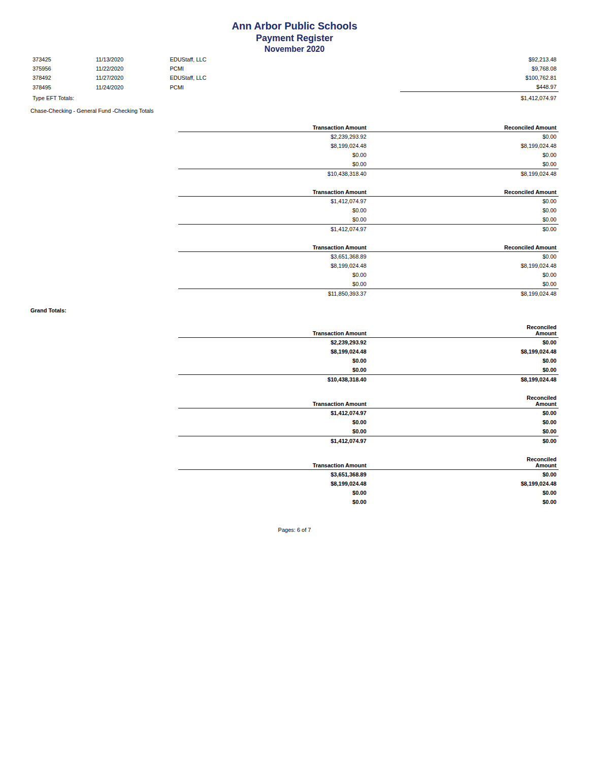Ann Arbor Public Schools
Payment Register
November 2020
| 373425 | 11/13/2020 | EDUStaff, LLC | $92,213.48 |
| 375956 | 11/22/2020 | PCMI | $9,768.08 |
| 378492 | 11/27/2020 | EDUStaff, LLC | $100,762.81 |
| 378495 | 11/24/2020 | PCMI | $448.97 |
| Type EFT Totals: | $1,412,074.97 |
Chase-Checking - General Fund -Checking Totals
| Transaction Amount | Reconciled Amount |
| --- | --- |
| $2,239,293.92 | $0.00 |
| $8,199,024.48 | $8,199,024.48 |
| $0.00 | $0.00 |
| $0.00 | $0.00 |
| $10,438,318.40 | $8,199,024.48 |
| Transaction Amount | Reconciled Amount |
| --- | --- |
| $1,412,074.97 | $0.00 |
| $0.00 | $0.00 |
| $0.00 | $0.00 |
| $1,412,074.97 | $0.00 |
| Transaction Amount | Reconciled Amount |
| --- | --- |
| $3,651,368.89 | $0.00 |
| $8,199,024.48 | $8,199,024.48 |
| $0.00 | $0.00 |
| $0.00 | $0.00 |
| $11,850,393.37 | $8,199,024.48 |
Grand Totals:
| Transaction Amount | Reconciled Amount |
| --- | --- |
| $2,239,293.92 | $0.00 |
| $8,199,024.48 | $8,199,024.48 |
| $0.00 | $0.00 |
| $0.00 | $0.00 |
| $10,438,318.40 | $8,199,024.48 |
| Transaction Amount | Reconciled Amount |
| --- | --- |
| $1,412,074.97 | $0.00 |
| $0.00 | $0.00 |
| $0.00 | $0.00 |
| $1,412,074.97 | $0.00 |
| Transaction Amount | Reconciled Amount |
| --- | --- |
| $3,651,368.89 | $0.00 |
| $8,199,024.48 | $8,199,024.48 |
| $0.00 | $0.00 |
| $0.00 | $0.00 |
Pages: 6 of 7